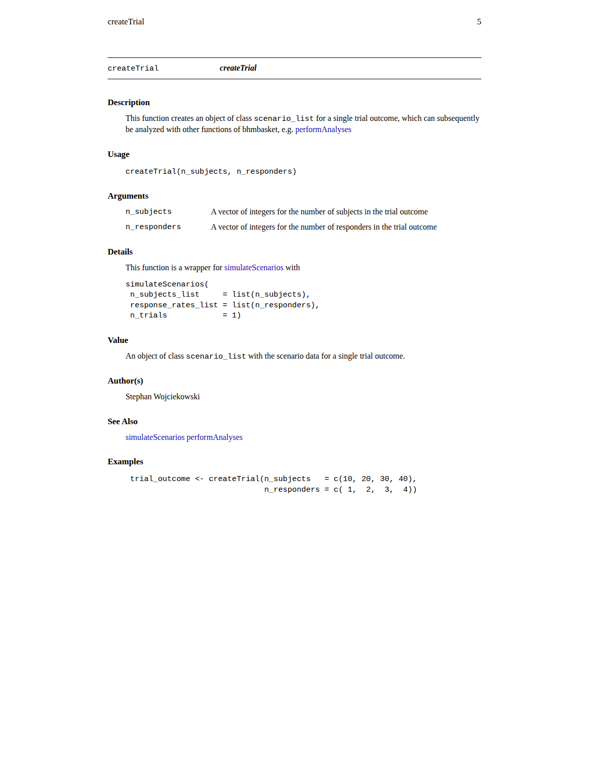createTrial 5
| createTrial | createTrial |
Description
This function creates an object of class scenario_list for a single trial outcome, which can subsequently be analyzed with other functions of bhmbasket, e.g. performAnalyses
Usage
createTrial(n_subjects, n_responders)
Arguments
n_subjects
A vector of integers for the number of subjects in the trial outcome
n_responders
A vector of integers for the number of responders in the trial outcome
Details
This function is a wrapper for simulateScenarios with
simulateScenarios(
 n_subjects_list     = list(n_subjects),
 response_rates_list = list(n_responders),
 n_trials            = 1)
Value
An object of class scenario_list with the scenario data for a single trial outcome.
Author(s)
Stephan Wojciekowski
See Also
simulateScenarios performAnalyses
Examples
trial_outcome <- createTrial(n_subjects   = c(10, 20, 30, 40),
                             n_responders = c( 1,  2,  3,  4))